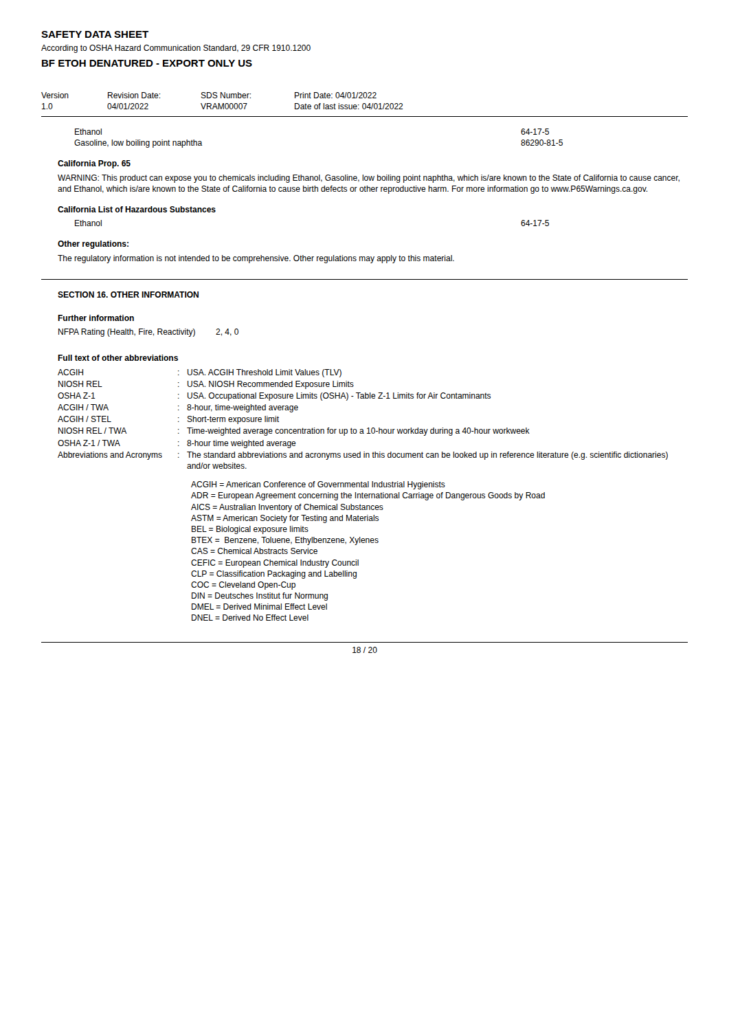SAFETY DATA SHEET
According to OSHA Hazard Communication Standard, 29 CFR 1910.1200
BF ETOH DENATURED - EXPORT ONLY US
| Version 1.0 | Revision Date: 04/01/2022 | SDS Number: VRAM00007 | Print Date: 04/01/2022 Date of last issue: 04/01/2022 |
Ethanol 64-17-5
Gasoline, low boiling point naphtha 86290-81-5
California Prop. 65
WARNING: This product can expose you to chemicals including Ethanol, Gasoline, low boiling point naphtha, which is/are known to the State of California to cause cancer, and Ethanol, which is/are known to the State of California to cause birth defects or other reproductive harm. For more information go to www.P65Warnings.ca.gov.
California List of Hazardous Substances
Ethanol 64-17-5
Other regulations:
The regulatory information is not intended to be comprehensive. Other regulations may apply to this material.
SECTION 16. OTHER INFORMATION
Further information
NFPA Rating (Health, Fire, Reactivity) 2, 4, 0
Full text of other abbreviations
| ACGIH | : | USA. ACGIH Threshold Limit Values (TLV) |
| NIOSH REL | : | USA. NIOSH Recommended Exposure Limits |
| OSHA Z-1 | : | USA. Occupational Exposure Limits (OSHA) - Table Z-1 Limits for Air Contaminants |
| ACGIH / TWA | : | 8-hour, time-weighted average |
| ACGIH / STEL | : | Short-term exposure limit |
| NIOSH REL / TWA | : | Time-weighted average concentration for up to a 10-hour workday during a 40-hour workweek |
| OSHA Z-1 / TWA | : | 8-hour time weighted average |
| Abbreviations and Acronyms | : | The standard abbreviations and acronyms used in this document can be looked up in reference literature (e.g. scientific dictionaries) and/or websites. |
ACGIH = American Conference of Governmental Industrial Hygienists
ADR = European Agreement concerning the International Carriage of Dangerous Goods by Road
AICS = Australian Inventory of Chemical Substances
ASTM = American Society for Testing and Materials
BEL = Biological exposure limits
BTEX = Benzene, Toluene, Ethylbenzene, Xylenes
CAS = Chemical Abstracts Service
CEFIC = European Chemical Industry Council
CLP = Classification Packaging and Labelling
COC = Cleveland Open-Cup
DIN = Deutsches Institut fur Normung
DMEL = Derived Minimal Effect Level
DNEL = Derived No Effect Level
18 / 20